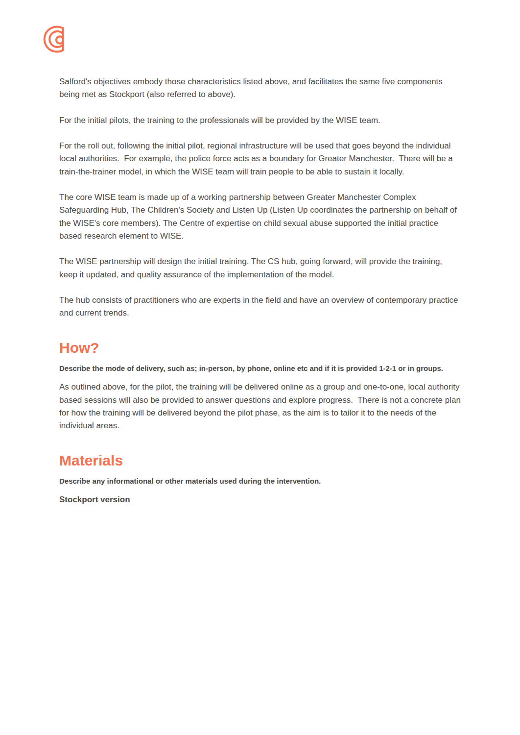Salford's objectives embody those characteristics listed above, and facilitates the same five components being met as Stockport (also referred to above).
For the initial pilots, the training to the professionals will be provided by the WISE team.
For the roll out, following the initial pilot, regional infrastructure will be used that goes beyond the individual local authorities. For example, the police force acts as a boundary for Greater Manchester. There will be a train-the-trainer model, in which the WISE team will train people to be able to sustain it locally.
The core WISE team is made up of a working partnership between Greater Manchester Complex Safeguarding Hub, The Children's Society and Listen Up (Listen Up coordinates the partnership on behalf of the WISE's core members). The Centre of expertise on child sexual abuse supported the initial practice based research element to WISE.
The WISE partnership will design the initial training. The CS hub, going forward, will provide the training, keep it updated, and quality assurance of the implementation of the model.
The hub consists of practitioners who are experts in the field and have an overview of contemporary practice and current trends.
How?
Describe the mode of delivery, such as; in-person, by phone, online etc and if it is provided 1-2-1 or in groups.
As outlined above, for the pilot, the training will be delivered online as a group and one-to-one, local authority based sessions will also be provided to answer questions and explore progress. There is not a concrete plan for how the training will be delivered beyond the pilot phase, as the aim is to tailor it to the needs of the individual areas.
Materials
Describe any informational or other materials used during the intervention.
Stockport version